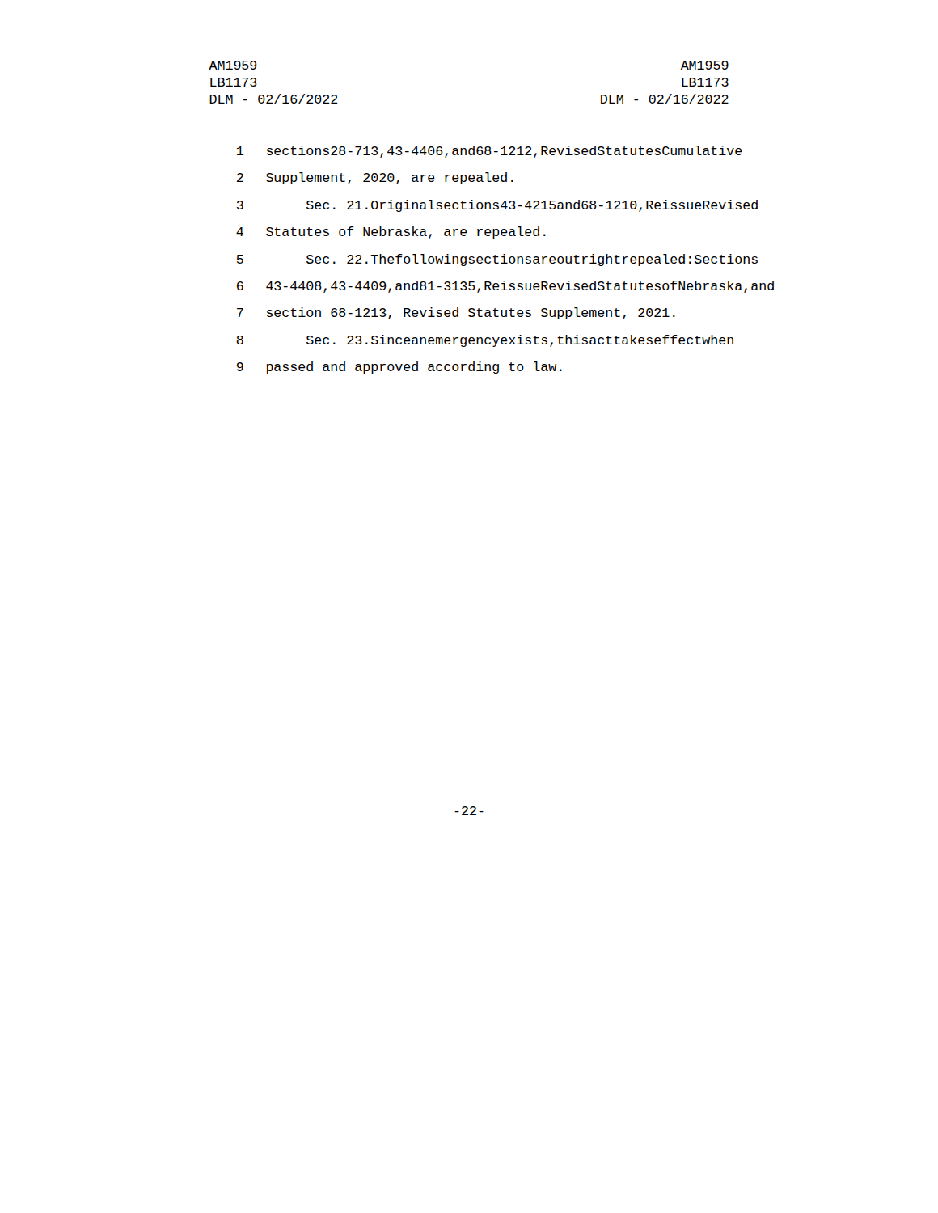AM1959 AM1959
LB1173 LB1173
DLM - 02/16/2022 DLM - 02/16/2022
1 sections 28-713, 43-4406, and 68-1212, Revised Statutes Cumulative
2 Supplement, 2020, are repealed.
3 Sec. 21. Original sections 43-4215 and 68-1210, Reissue Revised
4 Statutes of Nebraska, are repealed.
5 Sec. 22. The following sections are outright repealed: Sections
6 43-4408, 43-4409, and 81-3135, Reissue Revised Statutes of Nebraska, and
7 section 68-1213, Revised Statutes Supplement, 2021.
8 Sec. 23. Since an emergency exists, this act takes effect when
9 passed and approved according to law.
-22-